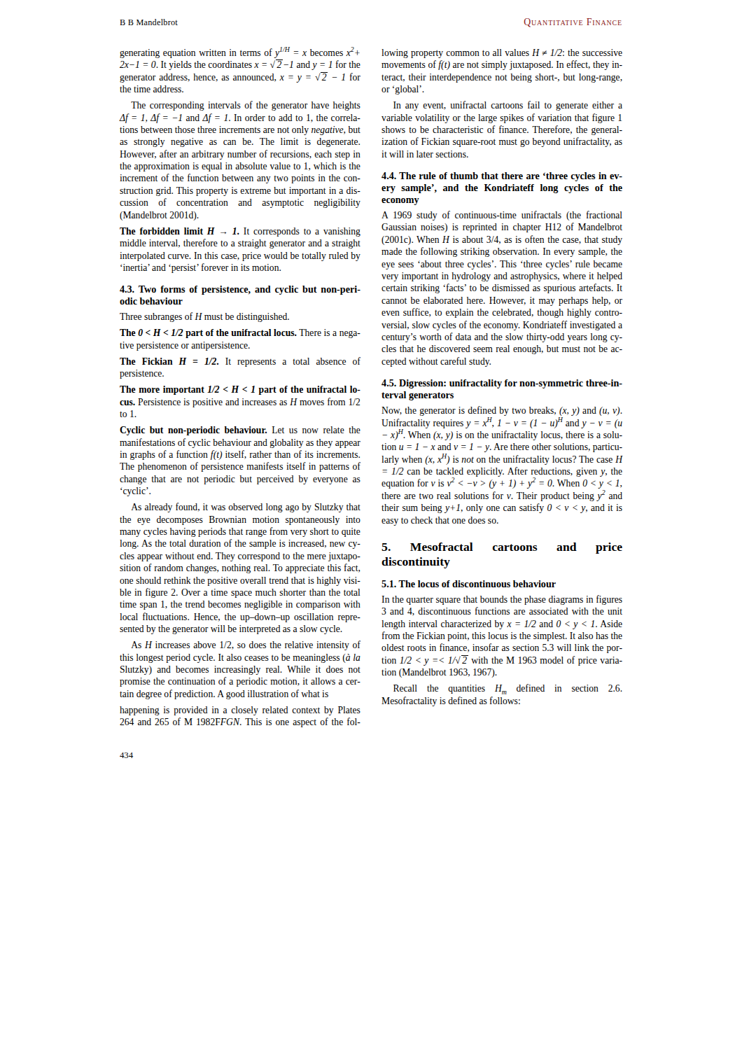B B Mandelbrot
Quantitative Finance
generating equation written in terms of y1/H = x becomes x2+ 2x−1 = 0. It yields the coordinates x = √2−1 and y = 1 for the generator address, hence, as announced, x = y = √2 − 1 for the time address.
The corresponding intervals of the generator have heights Δf = 1, Δf = −1 and Δf = 1. In order to add to 1, the correlations between those three increments are not only negative, but as strongly negative as can be. The limit is degenerate. However, after an arbitrary number of recursions, each step in the approximation is equal in absolute value to 1, which is the increment of the function between any two points in the construction grid. This property is extreme but important in a discussion of concentration and asymptotic negligibility (Mandelbrot 2001d).
The forbidden limit H → 1. It corresponds to a vanishing middle interval, therefore to a straight generator and a straight interpolated curve. In this case, price would be totally ruled by ‘inertia’ and ‘persist’ forever in its motion.
4.3. Two forms of persistence, and cyclic but non-periodic behaviour
Three subranges of H must be distinguished.
The 0 < H < 1/2 part of the unifractal locus. There is a negative persistence or antipersistence.
The Fickian H = 1/2. It represents a total absence of persistence.
The more important 1/2 < H < 1 part of the unifractal locus. Persistence is positive and increases as H moves from 1/2 to 1.
Cyclic but non-periodic behaviour. Let us now relate the manifestations of cyclic behaviour and globality as they appear in graphs of a function f(t) itself, rather than of its increments. The phenomenon of persistence manifests itself in patterns of change that are not periodic but perceived by everyone as ‘cyclic’.
As already found, it was observed long ago by Slutzky that the eye decomposes Brownian motion spontaneously into many cycles having periods that range from very short to quite long. As the total duration of the sample is increased, new cycles appear without end. They correspond to the mere juxtaposition of random changes, nothing real. To appreciate this fact, one should rethink the positive overall trend that is highly visible in figure 2. Over a time space much shorter than the total time span 1, the trend becomes negligible in comparison with local fluctuations. Hence, the up–down–up oscillation represented by the generator will be interpreted as a slow cycle.
As H increases above 1/2, so does the relative intensity of this longest period cycle. It also ceases to be meaningless (à la Slutzky) and becomes increasingly real. While it does not promise the continuation of a periodic motion, it allows a certain degree of prediction. A good illustration of what is
happening is provided in a closely related context by Plates 264 and 265 of M 1982FFGN. This is one aspect of the following property common to all values H ≠ 1/2: the successive movements of f(t) are not simply juxtaposed. In effect, they interact, their interdependence not being short-, but long-range, or ‘global’.
In any event, unifractal cartoons fail to generate either a variable volatility or the large spikes of variation that figure 1 shows to be characteristic of finance. Therefore, the generalization of Fickian square-root must go beyond unifractality, as it will in later sections.
4.4. The rule of thumb that there are ‘three cycles in every sample’, and the Kondriateff long cycles of the economy
A 1969 study of continuous-time unifractals (the fractional Gaussian noises) is reprinted in chapter H12 of Mandelbrot (2001c). When H is about 3/4, as is often the case, that study made the following striking observation. In every sample, the eye sees ‘about three cycles’. This ‘three cycles’ rule became very important in hydrology and astrophysics, where it helped certain striking ‘facts’ to be dismissed as spurious artefacts. It cannot be elaborated here. However, it may perhaps help, or even suffice, to explain the celebrated, though highly controversial, slow cycles of the economy. Kondriateff investigated a century’s worth of data and the slow thirty-odd years long cycles that he discovered seem real enough, but must not be accepted without careful study.
4.5. Digression: unifractality for non-symmetric three-interval generators
Now, the generator is defined by two breaks, (x, y) and (u, v). Unifractality requires y = xH, 1 − v = (1 − u)H and y − v = (u − x)H. When (x, y) is on the unifractality locus, there is a solution u = 1 − x and v = 1 − y. Are there other solutions, particularly when (x, xH) is not on the unifractality locus? The case H = 1/2 can be tackled explicitly. After reductions, given y, the equation for v is v2 < −v > (y + 1) + y2 = 0. When 0 < y < 1, there are two real solutions for v. Their product being y2 and their sum being y+1, only one can satisfy 0 < v < y, and it is easy to check that one does so.
5. Mesofractal cartoons and price discontinuity
5.1. The locus of discontinuous behaviour
In the quarter square that bounds the phase diagrams in figures 3 and 4, discontinuous functions are associated with the unit length interval characterized by x = 1/2 and 0 < y < 1. Aside from the Fickian point, this locus is the simplest. It also has the oldest roots in finance, insofar as section 5.3 will link the portion 1/2 < y =< 1/√2 with the M 1963 model of price variation (Mandelbrot 1963, 1967).
Recall the quantities Hm defined in section 2.6. Mesofractality is defined as follows:
434